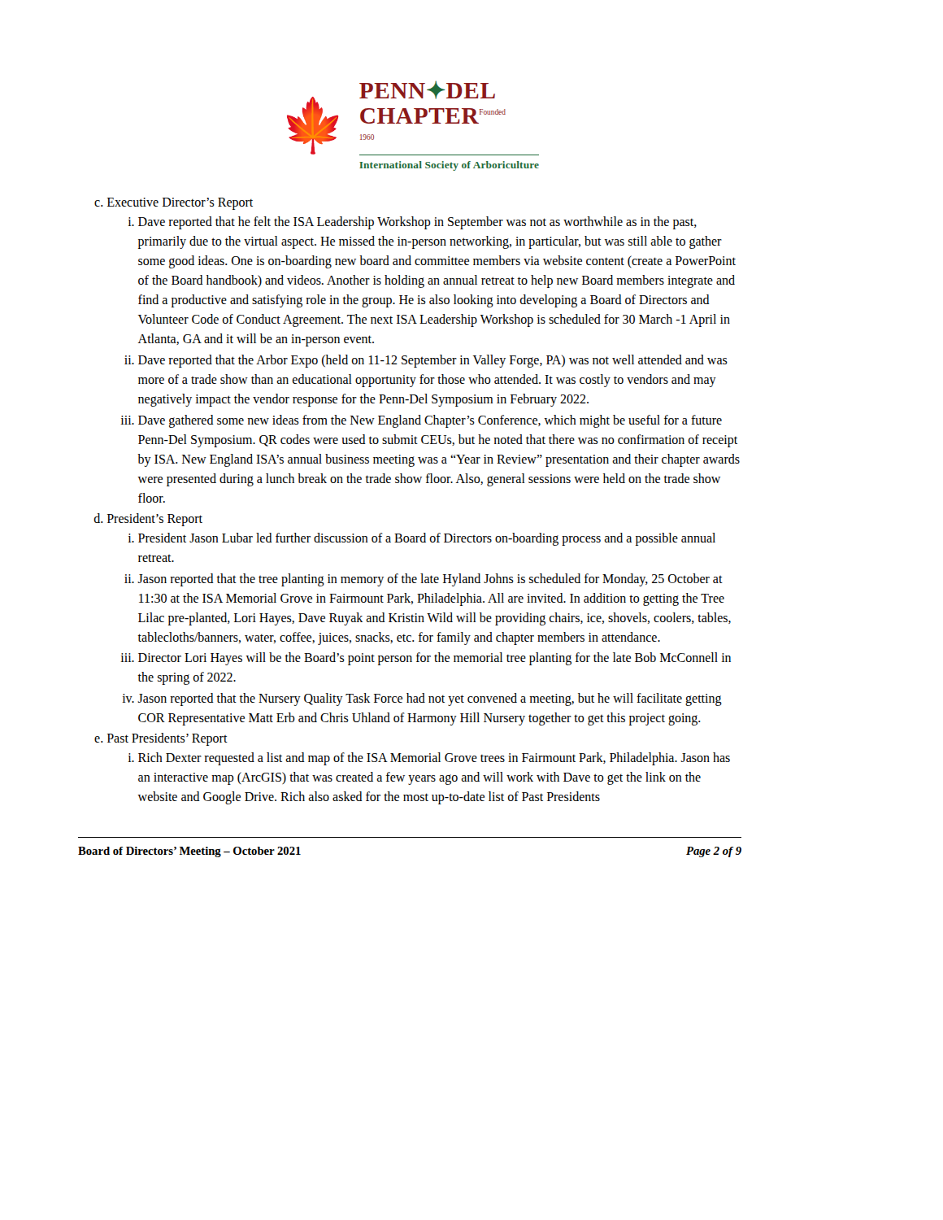🍁
PENN✦DEL
CHAPTERFounded
1960
International Society of Arboriculture
Executive Director’s Report
Dave reported that he felt the ISA Leadership Workshop in September was not as worthwhile as in the past, primarily due to the virtual aspect. He missed the in-person networking, in particular, but was still able to gather some good ideas. One is on-boarding new board and committee members via website content (create a PowerPoint of the Board handbook) and videos. Another is holding an annual retreat to help new Board members integrate and find a productive and satisfying role in the group. He is also looking into developing a Board of Directors and Volunteer Code of Conduct Agreement. The next ISA Leadership Workshop is scheduled for 30 March -1 April in Atlanta, GA and it will be an in-person event.
Dave reported that the Arbor Expo (held on 11-12 September in Valley Forge, PA) was not well attended and was more of a trade show than an educational opportunity for those who attended. It was costly to vendors and may negatively impact the vendor response for the Penn-Del Symposium in February 2022.
Dave gathered some new ideas from the New England Chapter’s Conference, which might be useful for a future Penn-Del Symposium. QR codes were used to submit CEUs, but he noted that there was no confirmation of receipt by ISA. New England ISA’s annual business meeting was a “Year in Review” presentation and their chapter awards were presented during a lunch break on the trade show floor. Also, general sessions were held on the trade show floor.
President’s Report
President Jason Lubar led further discussion of a Board of Directors on-boarding process and a possible annual retreat.
Jason reported that the tree planting in memory of the late Hyland Johns is scheduled for Monday, 25 October at 11:30 at the ISA Memorial Grove in Fairmount Park, Philadelphia. All are invited. In addition to getting the Tree Lilac pre-planted, Lori Hayes, Dave Ruyak and Kristin Wild will be providing chairs, ice, shovels, coolers, tables, tablecloths/banners, water, coffee, juices, snacks, etc. for family and chapter members in attendance.
Director Lori Hayes will be the Board’s point person for the memorial tree planting for the late Bob McConnell in the spring of 2022.
Jason reported that the Nursery Quality Task Force had not yet convened a meeting, but he will facilitate getting COR Representative Matt Erb and Chris Uhland of Harmony Hill Nursery together to get this project going.
Past Presidents’ Report
Rich Dexter requested a list and map of the ISA Memorial Grove trees in Fairmount Park, Philadelphia. Jason has an interactive map (ArcGIS) that was created a few years ago and will work with Dave to get the link on the website and Google Drive. Rich also asked for the most up-to-date list of Past Presidents
Board of Directors’ Meeting – October 2021 Page 2 of 9